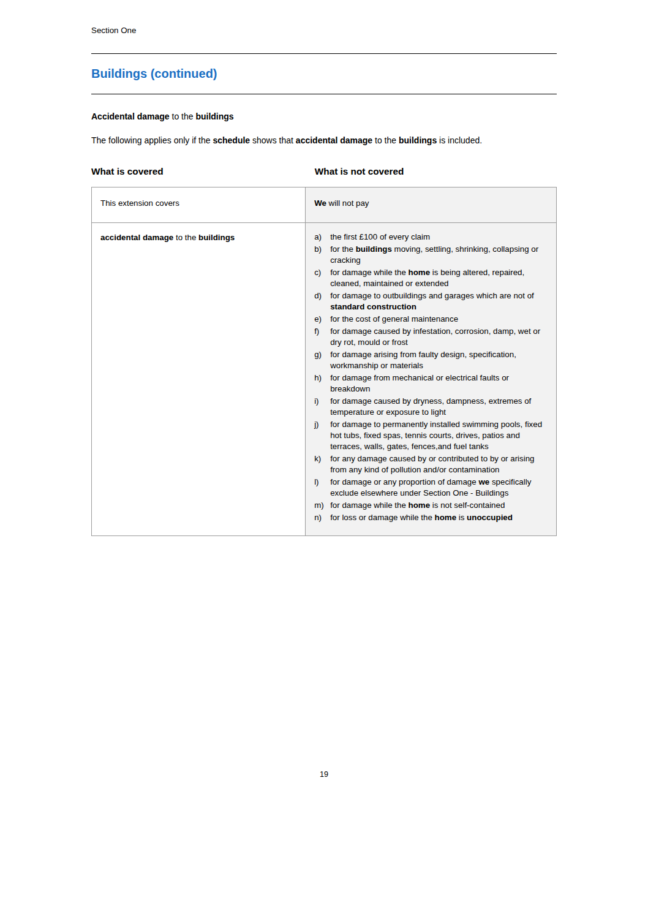Section One
Buildings (continued)
Accidental damage to the buildings
The following applies only if the schedule shows that accidental damage to the buildings is included.
What is covered
What is not covered
| This extension covers | We will not pay |
| accidental damage to the buildings | a) the first £100 of every claim b) for the buildings moving, settling, shrinking, collapsing or cracking c) for damage while the home is being altered, repaired, cleaned, maintained or extended d) for damage to outbuildings and garages which are not of standard construction e) for the cost of general maintenance f) for damage caused by infestation, corrosion, damp, wet or dry rot, mould or frost g) for damage arising from faulty design, specification, workmanship or materials h) for damage from mechanical or electrical faults or breakdown i) for damage caused by dryness, dampness, extremes of temperature or exposure to light j) for damage to permanently installed swimming pools, fixed hot tubs, fixed spas, tennis courts, drives, patios and terraces, walls, gates, fences,and fuel tanks k) for any damage caused by or contributed to by or arising from any kind of pollution and/or contamination l) for damage or any proportion of damage we specifically exclude elsewhere under Section One - Buildings m) for damage while the home is not self-contained n) for loss or damage while the home is unoccupied |
19